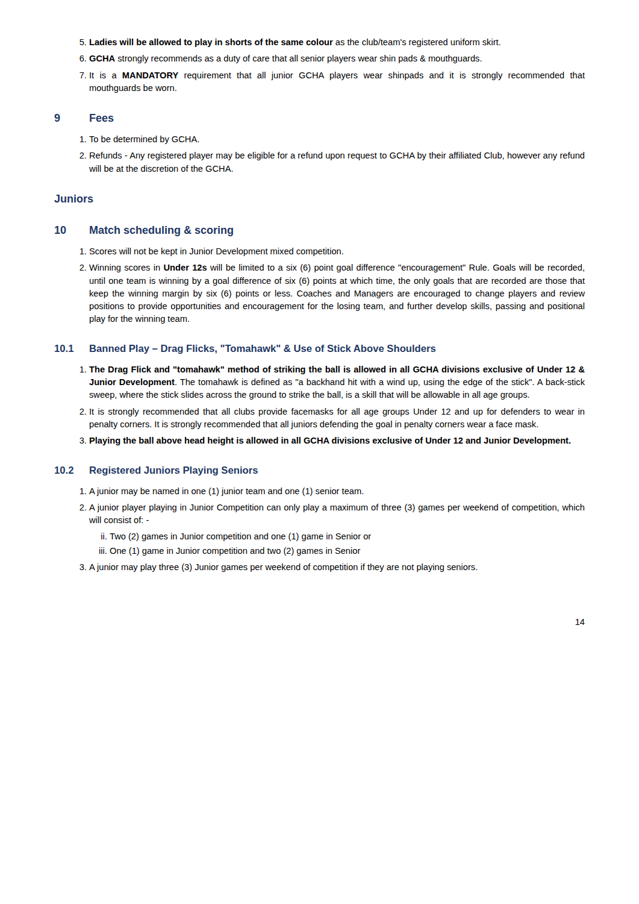Ladies will be allowed to play in shorts of the same colour as the club/team's registered uniform skirt.
GCHA strongly recommends as a duty of care that all senior players wear shin pads & mouthguards.
It is a MANDATORY requirement that all junior GCHA players wear shinpads and it is strongly recommended that mouthguards be worn.
9 Fees
To be determined by GCHA.
Refunds - Any registered player may be eligible for a refund upon request to GCHA by their affiliated Club, however any refund will be at the discretion of the GCHA.
Juniors
10 Match scheduling & scoring
Scores will not be kept in Junior Development mixed competition.
Winning scores in Under 12s will be limited to a six (6) point goal difference "encouragement" Rule. Goals will be recorded, until one team is winning by a goal difference of six (6) points at which time, the only goals that are recorded are those that keep the winning margin by six (6) points or less. Coaches and Managers are encouraged to change players and review positions to provide opportunities and encouragement for the losing team, and further develop skills, passing and positional play for the winning team.
10.1 Banned Play – Drag Flicks, "Tomahawk" & Use of Stick Above Shoulders
The Drag Flick and "tomahawk" method of striking the ball is allowed in all GCHA divisions exclusive of Under 12 & Junior Development. The tomahawk is defined as "a backhand hit with a wind up, using the edge of the stick". A back-stick sweep, where the stick slides across the ground to strike the ball, is a skill that will be allowable in all age groups.
It is strongly recommended that all clubs provide facemasks for all age groups Under 12 and up for defenders to wear in penalty corners. It is strongly recommended that all juniors defending the goal in penalty corners wear a face mask.
Playing the ball above head height is allowed in all GCHA divisions exclusive of Under 12 and Junior Development.
10.2 Registered Juniors Playing Seniors
A junior may be named in one (1) junior team and one (1) senior team.
A junior player playing in Junior Competition can only play a maximum of three (3) games per weekend of competition, which will consist of: -
Two (2) games in Junior competition and one (1) game in Senior or
One (1) game in Junior competition and two (2) games in Senior
A junior may play three (3) Junior games per weekend of competition if they are not playing seniors.
14